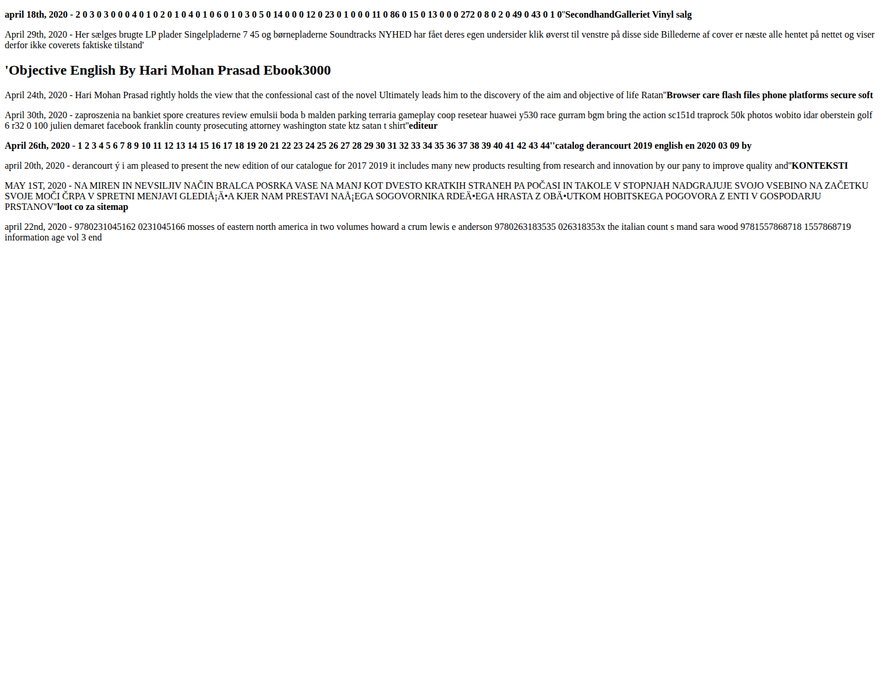april 18th, 2020 - 2 0 3 0 3 0 0 0 4 0 1 0 2 0 1 0 4 0 1 0 6 0 1 0 3 0 5 0 14 0 0 0 12 0 23 0 1 0 0 0 11 0 86 0 15 0 13 0 0 0 272 0 8 0 2 0 49 0 43 0 1 0''SecondhandGalleriet Vinyl salg
April 29th, 2020 - Her sælges brugte LP plader Singelpladerne 7 45 og børnepladerne Soundtracks NYHED har fået deres egen undersider klik øverst til venstre på disse side Billederne af cover er næste alle hentet på nettet og viser derfor ikke coverets faktiske tilstand'
'Objective English By Hari Mohan Prasad Ebook3000
April 24th, 2020 - Hari Mohan Prasad rightly holds the view that the confessional cast of the novel Ultimately leads him to the discovery of the aim and objective of life Ratan''Browser care flash files phone platforms secure soft
April 30th, 2020 - zaproszenia na bankiet spore creatures review emulsii boda b malden parking terraria gameplay coop resetear huawei y530 race gurram bgm bring the action sc151d traprock 50k photos wobito idar oberstein golf 6 r32 0 100 julien demaret facebook franklin county prosecuting attorney washington state ktz satan t shirt''editeur
April 26th, 2020 - 1 2 3 4 5 6 7 8 9 10 11 12 13 14 15 16 17 18 19 20 21 22 23 24 25 26 27 28 29 30 31 32 33 34 35 36 37 38 39 40 41 42 43 44''catalog derancourt 2019 english en 2020 03 09 by
april 20th, 2020 - derancourt ý i am pleased to present the new edition of our catalogue for 2017 2019 it includes many new products resulting from research and innovation by our pany to improve quality and''KONTEKSTI
MAY 1ST, 2020 - NA MIREN IN NEVSILJIV NAČIN BRALCA POSRKA VASE NA MANJ KOT DVESTO KRATKIH STRANEH PA POČASI IN TAKOLE V STOPNJAH NADGRAJUJE SVOJO VSEBINO NA ZAČETKU SVOJE MOČI ČRPA V SPRETNI MENJAVI GLEDIÅ¡Ä•A KJER NAM PRESTAVI NAÅ¡EGA SOGOVORNIKA RDEÄ•EGA HRASTA Z OBÄ•UTKOM HOBITSKEGA POGOVORA Z ENTI V GOSPODARJU PRSTANOV''loot co za sitemap
april 22nd, 2020 - 9780231045162 0231045166 mosses of eastern north america in two volumes howard a crum lewis e anderson 9780263183535 026318353x the italian count s mand sara wood 9781557868718 1557868719 information age vol 3 end